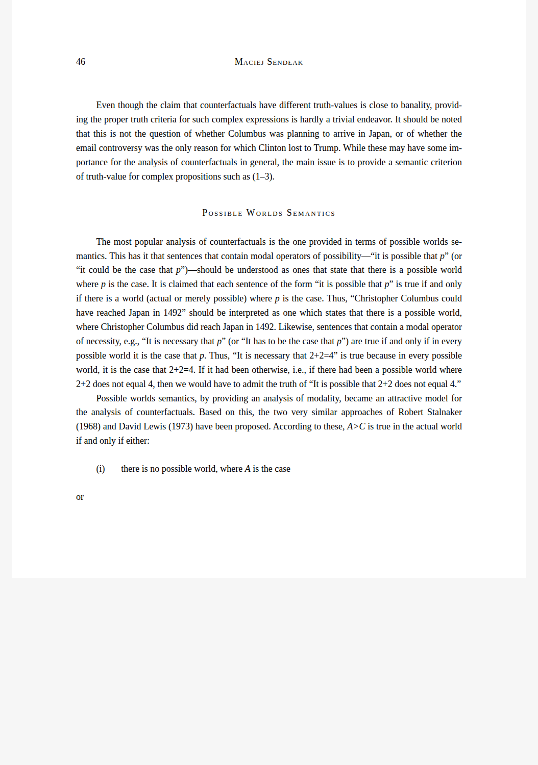46 Maciej Sendłak
Even though the claim that counterfactuals have different truth-values is close to banality, providing the proper truth criteria for such complex expressions is hardly a trivial endeavor. It should be noted that this is not the question of whether Columbus was planning to arrive in Japan, or of whether the email controversy was the only reason for which Clinton lost to Trump. While these may have some importance for the analysis of counterfactuals in general, the main issue is to provide a semantic criterion of truth-value for complex propositions such as (1–3).
Possible Worlds Semantics
The most popular analysis of counterfactuals is the one provided in terms of possible worlds semantics. This has it that sentences that contain modal operators of possibility—“it is possible that p” (or “it could be the case that p”)—should be understood as ones that state that there is a possible world where p is the case. It is claimed that each sentence of the form “it is possible that p” is true if and only if there is a world (actual or merely possible) where p is the case. Thus, “Christopher Columbus could have reached Japan in 1492” should be interpreted as one which states that there is a possible world, where Christopher Columbus did reach Japan in 1492. Likewise, sentences that contain a modal operator of necessity, e.g., “It is necessary that p” (or “It has to be the case that p”) are true if and only if in every possible world it is the case that p. Thus, “It is necessary that 2+2=4” is true because in every possible world, it is the case that 2+2=4. If it had been otherwise, i.e., if there had been a possible world where 2+2 does not equal 4, then we would have to admit the truth of “It is possible that 2+2 does not equal 4.”
Possible worlds semantics, by providing an analysis of modality, became an attractive model for the analysis of counterfactuals. Based on this, the two very similar approaches of Robert Stalnaker (1968) and David Lewis (1973) have been proposed. According to these, A>C is true in the actual world if and only if either:
(i) there is no possible world, where A is the case
or